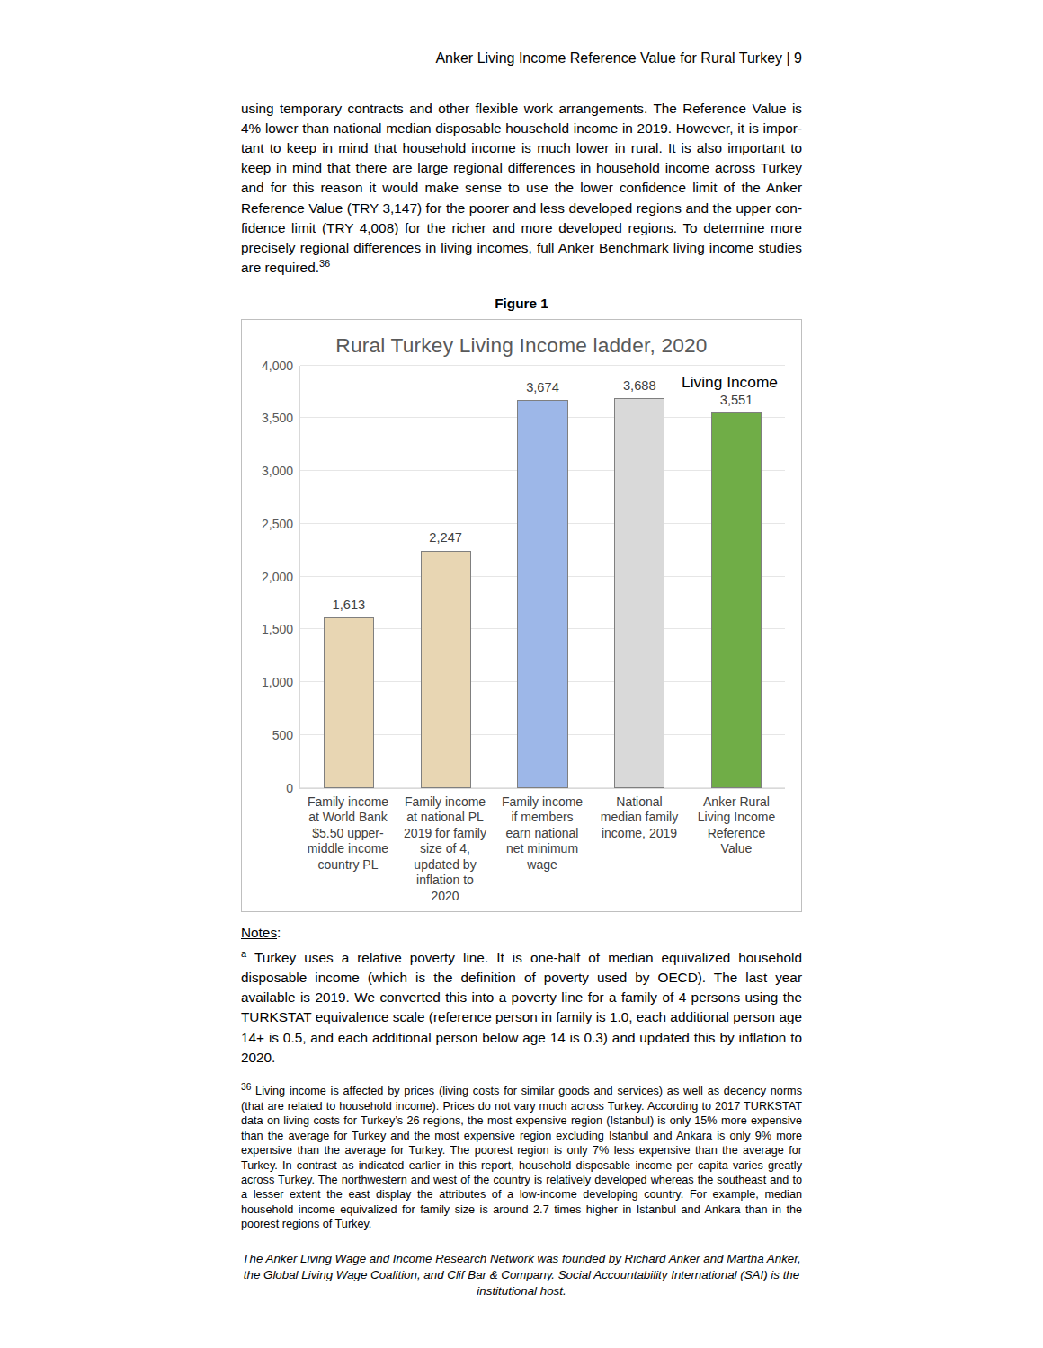Anker Living Income Reference Value for Rural Turkey | 9
using temporary contracts and other flexible work arrangements. The Reference Value is 4% lower than national median disposable household income in 2019. However, it is important to keep in mind that household income is much lower in rural. It is also important to keep in mind that there are large regional differences in household income across Turkey and for this reason it would make sense to use the lower confidence limit of the Anker Reference Value (TRY 3,147) for the poorer and less developed regions and the upper confidence limit (TRY 4,008) for the richer and more developed regions. To determine more precisely regional differences in living incomes, full Anker Benchmark living income studies are required.36
Figure 1
Rural Turkey Living Income ladder, 2020
4,000
3,500
3,000
2,500
2,000
1,500
1,000
500
0
Living Income
1,613
2,247
3,674
3,688
3,551
Family income at World Bank $5.50 upper-middle income country PL
Family income at national PL 2019 for family size of 4, updated by inflation to 2020
Family income if members earn national net minimum wage
National median family income, 2019
Anker Rural Living Income Reference Value
Notes:
a Turkey uses a relative poverty line. It is one-half of median equivalized household disposable income (which is the definition of poverty used by OECD). The last year available is 2019. We converted this into a poverty line for a family of 4 persons using the TURKSTAT equivalence scale (reference person in family is 1.0, each additional person age 14+ is 0.5, and each additional person below age 14 is 0.3) and updated this by inflation to 2020.
36 Living income is affected by prices (living costs for similar goods and services) as well as decency norms (that are related to household income). Prices do not vary much across Turkey. According to 2017 TURKSTAT data on living costs for Turkey’s 26 regions, the most expensive region (Istanbul) is only 15% more expensive than the average for Turkey and the most expensive region excluding Istanbul and Ankara is only 9% more expensive than the average for Turkey. The poorest region is only 7% less expensive than the average for Turkey. In contrast as indicated earlier in this report, household disposable income per capita varies greatly across Turkey. The northwestern and west of the country is relatively developed whereas the southeast and to a lesser extent the east display the attributes of a low-income developing country. For example, median household income equivalized for family size is around 2.7 times higher in Istanbul and Ankara than in the poorest regions of Turkey.
The Anker Living Wage and Income Research Network was founded by Richard Anker and Martha Anker, the Global Living Wage Coalition, and Clif Bar & Company. Social Accountability International (SAI) is the institutional host.